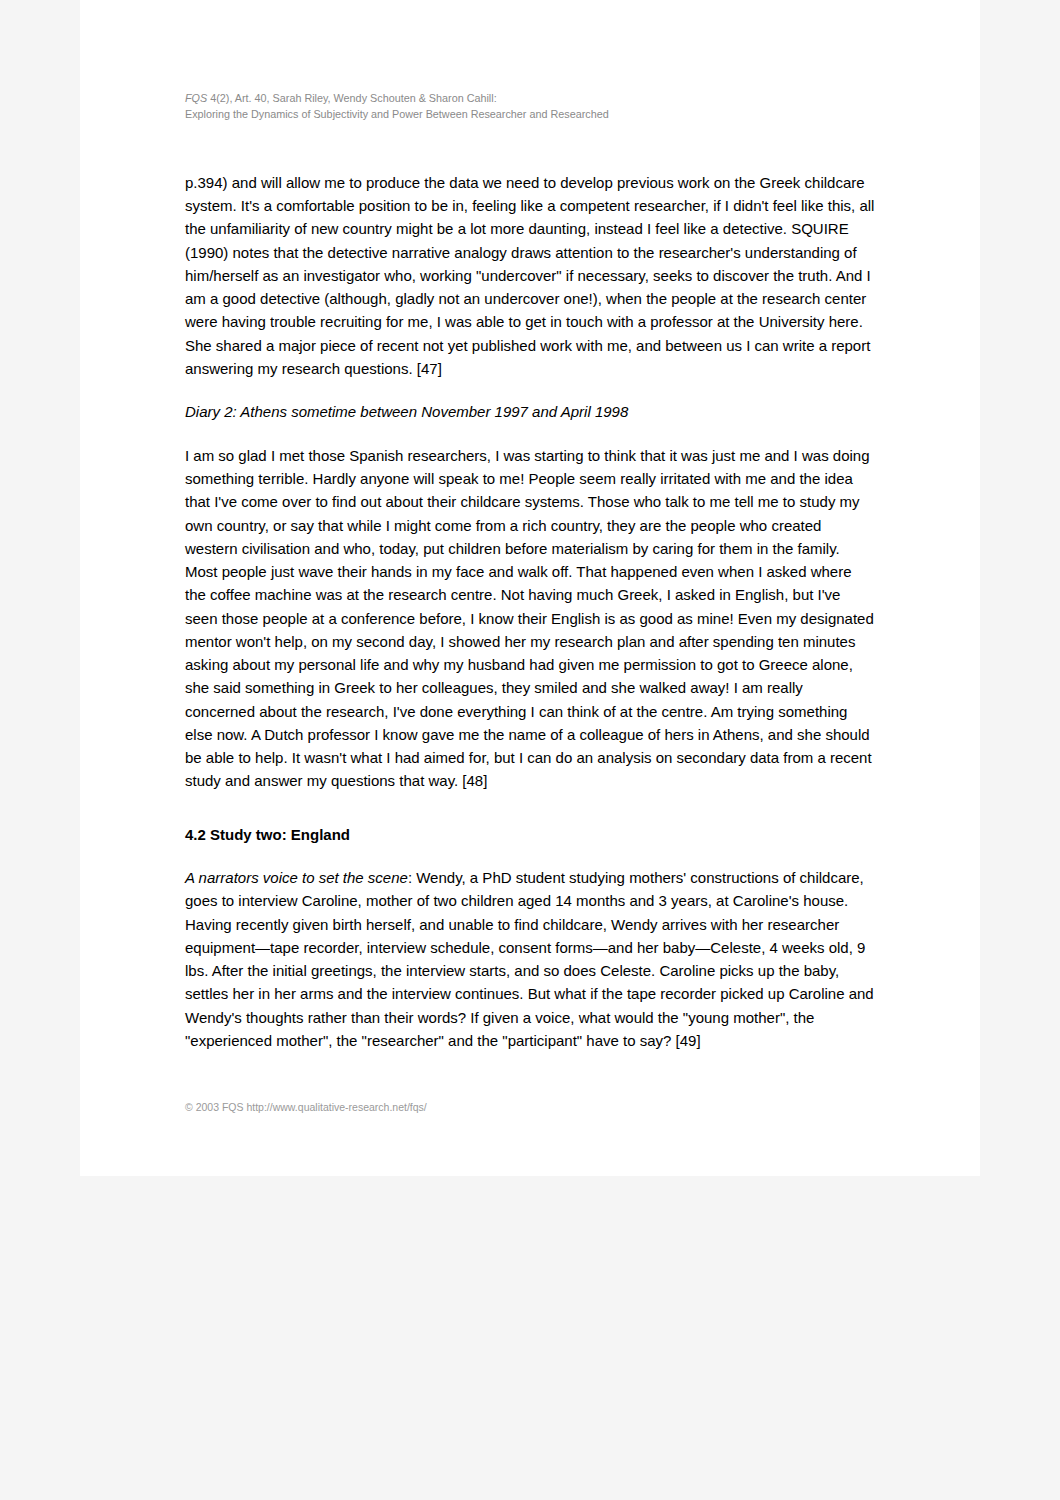FQS 4(2), Art. 40, Sarah Riley, Wendy Schouten & Sharon Cahill:
Exploring the Dynamics of Subjectivity and Power Between Researcher and Researched
p.394) and will allow me to produce the data we need to develop previous work on the Greek childcare system. It's a comfortable position to be in, feeling like a competent researcher, if I didn't feel like this, all the unfamiliarity of new country might be a lot more daunting, instead I feel like a detective. SQUIRE (1990) notes that the detective narrative analogy draws attention to the researcher's understanding of him/herself as an investigator who, working "undercover" if necessary, seeks to discover the truth. And I am a good detective (although, gladly not an undercover one!), when the people at the research center were having trouble recruiting for me, I was able to get in touch with a professor at the University here. She shared a major piece of recent not yet published work with me, and between us I can write a report answering my research questions. [47]
Diary 2: Athens sometime between November 1997 and April 1998
I am so glad I met those Spanish researchers, I was starting to think that it was just me and I was doing something terrible. Hardly anyone will speak to me! People seem really irritated with me and the idea that I've come over to find out about their childcare systems. Those who talk to me tell me to study my own country, or say that while I might come from a rich country, they are the people who created western civilisation and who, today, put children before materialism by caring for them in the family. Most people just wave their hands in my face and walk off. That happened even when I asked where the coffee machine was at the research centre. Not having much Greek, I asked in English, but I've seen those people at a conference before, I know their English is as good as mine! Even my designated mentor won't help, on my second day, I showed her my research plan and after spending ten minutes asking about my personal life and why my husband had given me permission to got to Greece alone, she said something in Greek to her colleagues, they smiled and she walked away! I am really concerned about the research, I've done everything I can think of at the centre. Am trying something else now. A Dutch professor I know gave me the name of a colleague of hers in Athens, and she should be able to help. It wasn't what I had aimed for, but I can do an analysis on secondary data from a recent study and answer my questions that way. [48]
4.2 Study two: England
A narrators voice to set the scene: Wendy, a PhD student studying mothers' constructions of childcare, goes to interview Caroline, mother of two children aged 14 months and 3 years, at Caroline's house. Having recently given birth herself, and unable to find childcare, Wendy arrives with her researcher equipment—tape recorder, interview schedule, consent forms—and her baby—Celeste, 4 weeks old, 9 lbs. After the initial greetings, the interview starts, and so does Celeste. Caroline picks up the baby, settles her in her arms and the interview continues. But what if the tape recorder picked up Caroline and Wendy's thoughts rather than their words? If given a voice, what would the "young mother", the "experienced mother", the "researcher" and the "participant" have to say? [49]
© 2003 FQS http://www.qualitative-research.net/fqs/